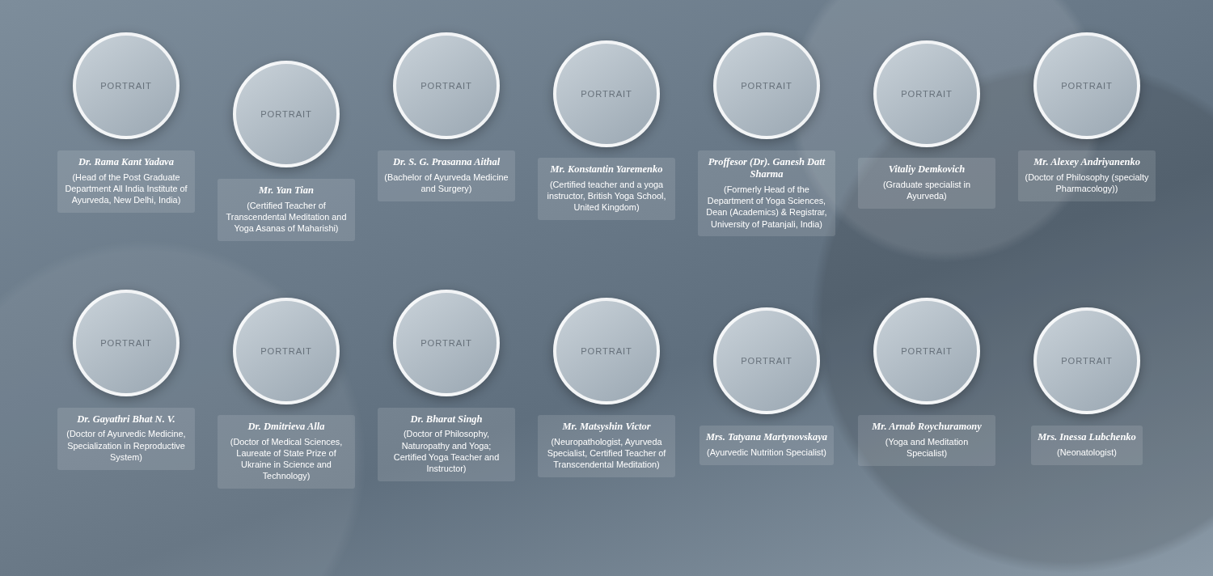Faculty and Experts
Portrait
Dr. Rama Kant Yadava (Head of the Post Graduate Department All India Institute of Ayurveda, New Delhi, India)
Portrait
Mr. Yan Tian (Certified Teacher of Transcendental Meditation and Yoga Asanas of Maharishi)
Portrait
Dr. S. G. Prasanna Aithal (Bachelor of Ayurveda Medicine and Surgery)
Portrait
Mr. Konstantin Yaremenko (Certified teacher and a yoga instructor, British Yoga School, United Kingdom)
Portrait
Proffesor (Dr). Ganesh Datt Sharma (Formerly Head of the Department of Yoga Sciences, Dean (Academics) & Registrar, University of Patanjali, India)
Portrait
Vitaliy Demkovich (Graduate specialist in Ayurveda)
Portrait
Mr. Alexey Andriyanenko (Doctor of Philosophy (specialty Pharmacology))
Portrait
Dr. Gayathri Bhat N. V. (Doctor of Ayurvedic Medicine, Specialization in Reproductive System)
Portrait
Dr. Dmitrieva Alla (Doctor of Medical Sciences, Laureate of State Prize of Ukraine in Science and Technology)
Portrait
Dr. Bharat Singh (Doctor of Philosophy, Naturopathy and Yoga; Certified Yoga Teacher and Instructor)
Portrait
Mr. Matsyshin Victor (Neuropathologist, Ayurveda Specialist, Certified Teacher of Transcendental Meditation)
Portrait
Mrs. Tatyana Martynovskaya (Ayurvedic Nutrition Specialist)
Portrait
Mr. Arnab Roychuramony (Yoga and Meditation Specialist)
Portrait
Mrs. Inessa Lubchenko (Neonatologist)